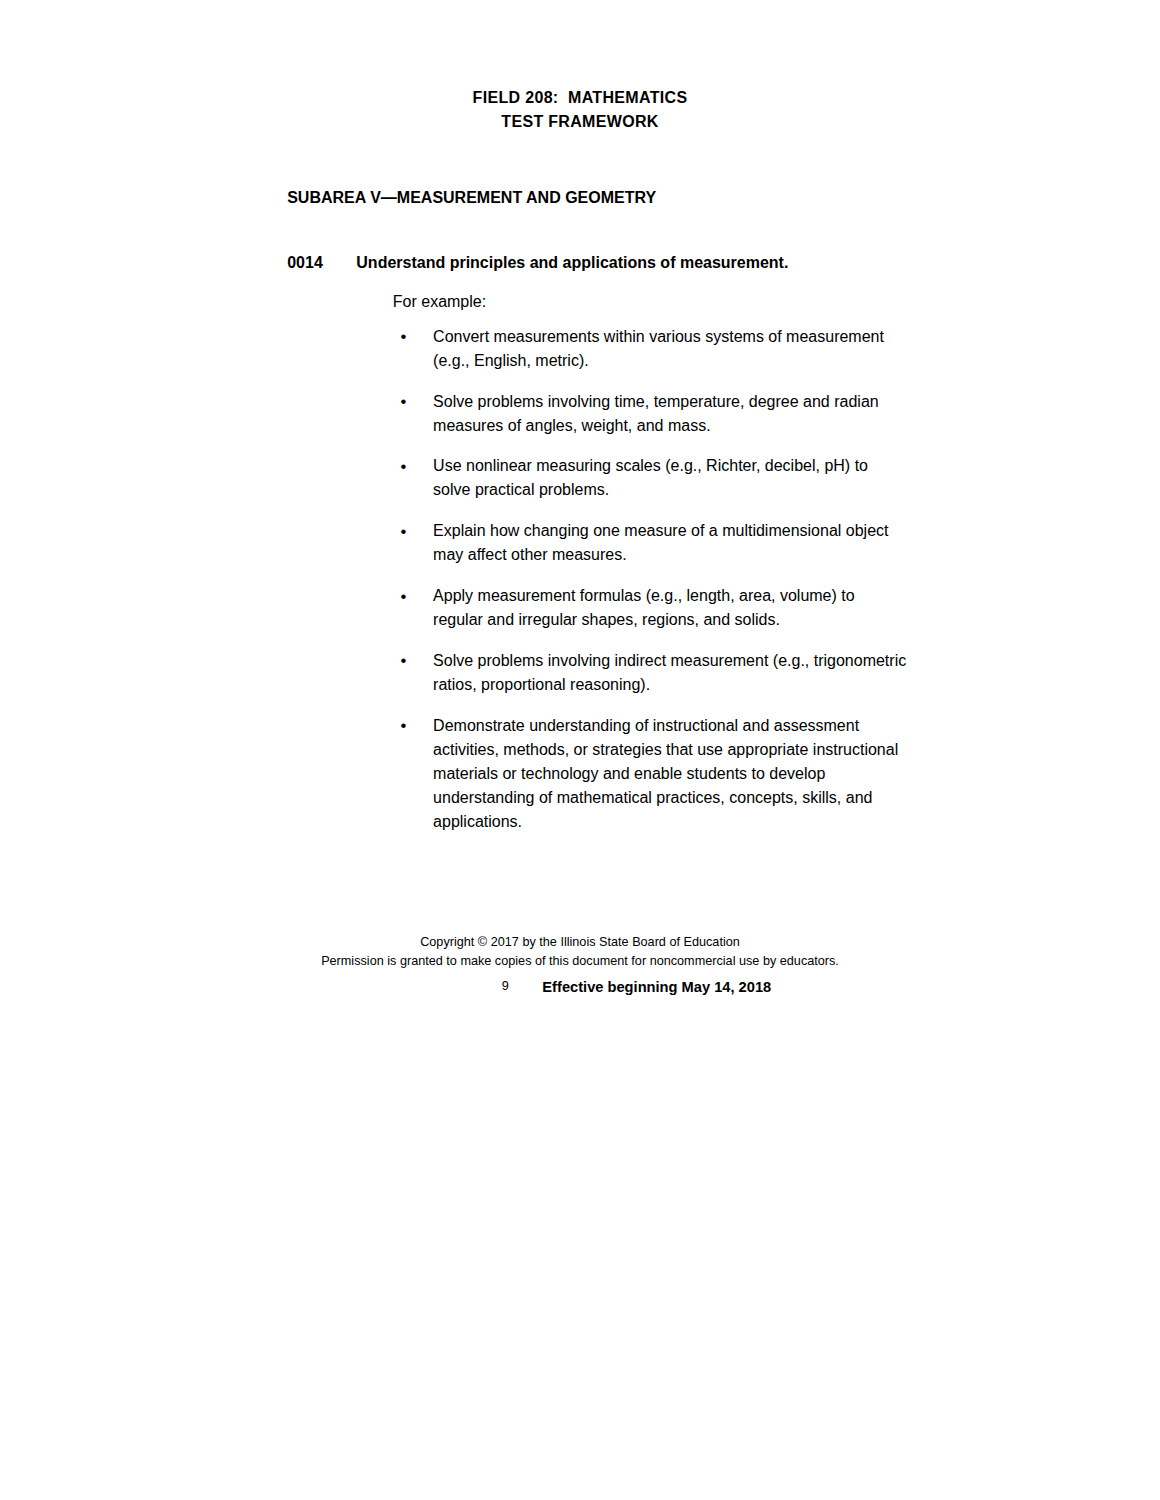FIELD 208: MATHEMATICS TEST FRAMEWORK
SUBAREA V—MEASUREMENT AND GEOMETRY
0014 Understand principles and applications of measurement.
For example:
Convert measurements within various systems of measurement (e.g., English, metric).
Solve problems involving time, temperature, degree and radian measures of angles, weight, and mass.
Use nonlinear measuring scales (e.g., Richter, decibel, pH) to solve practical problems.
Explain how changing one measure of a multidimensional object may affect other measures.
Apply measurement formulas (e.g., length, area, volume) to regular and irregular shapes, regions, and solids.
Solve problems involving indirect measurement (e.g., trigonometric ratios, proportional reasoning).
Demonstrate understanding of instructional and assessment activities, methods, or strategies that use appropriate instructional materials or technology and enable students to develop understanding of mathematical practices, concepts, skills, and applications.
Copyright © 2017 by the Illinois State Board of Education Permission is granted to make copies of this document for noncommercial use by educators.
9 Effective beginning May 14, 2018